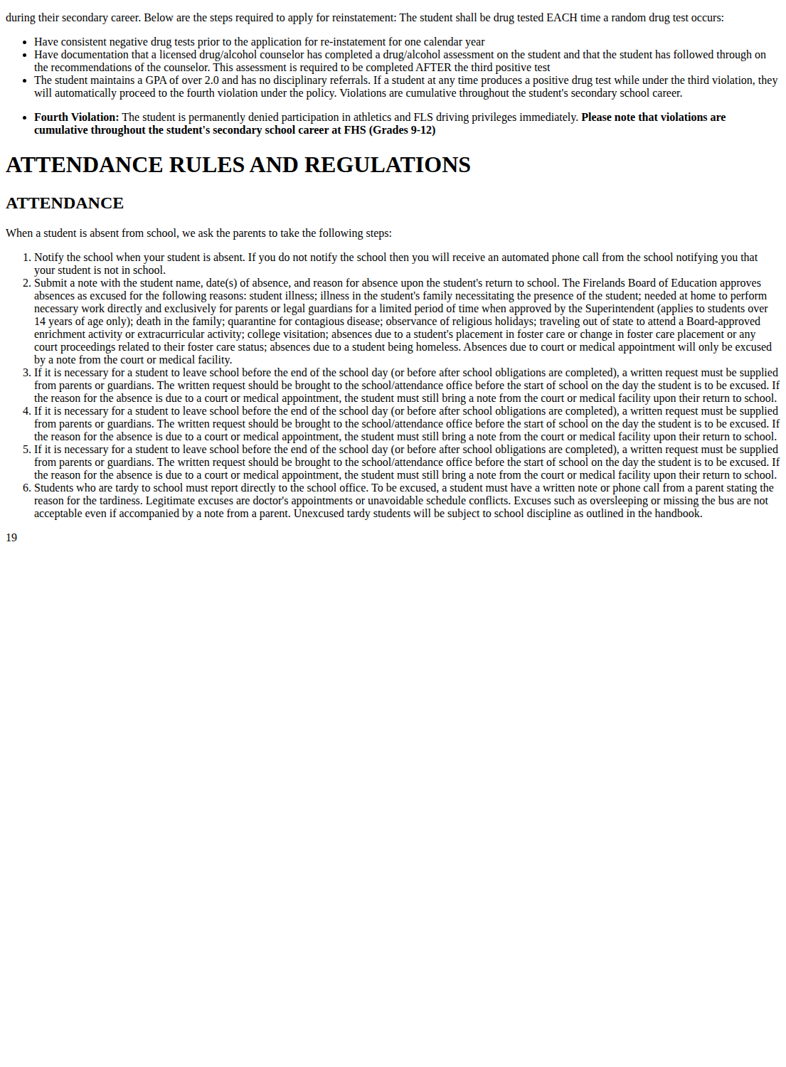during their secondary career. Below are the steps required to apply for reinstatement: The student shall be drug tested EACH time a random drug test occurs:
Have consistent negative drug tests prior to the application for re-instatement for one calendar year
Have documentation that a licensed drug/alcohol counselor has completed a drug/alcohol assessment on the student and that the student has followed through on the recommendations of the counselor. This assessment is required to be completed AFTER the third positive test
The student maintains a GPA of over 2.0 and has no disciplinary referrals. If a student at any time produces a positive drug test while under the third violation, they will automatically proceed to the fourth violation under the policy. Violations are cumulative throughout the student's secondary school career.
Fourth Violation: The student is permanently denied participation in athletics and FLS driving privileges immediately. Please note that violations are cumulative throughout the student's secondary school career at FHS (Grades 9-12)
ATTENDANCE RULES AND REGULATIONS
ATTENDANCE
When a student is absent from school, we ask the parents to take the following steps:
Notify the school when your student is absent. If you do not notify the school then you will receive an automated phone call from the school notifying you that your student is not in school.
Submit a note with the student name, date(s) of absence, and reason for absence upon the student's return to school. The Firelands Board of Education approves absences as excused for the following reasons: student illness; illness in the student's family necessitating the presence of the student; needed at home to perform necessary work directly and exclusively for parents or legal guardians for a limited period of time when approved by the Superintendent (applies to students over 14 years of age only); death in the family; quarantine for contagious disease; observance of religious holidays; traveling out of state to attend a Board-approved enrichment activity or extracurricular activity; college visitation; absences due to a student's placement in foster care or change in foster care placement or any court proceedings related to their foster care status; absences due to a student being homeless. Absences due to court or medical appointment will only be excused by a note from the court or medical facility.
If it is necessary for a student to leave school before the end of the school day (or before after school obligations are completed), a written request must be supplied from parents or guardians. The written request should be brought to the school/attendance office before the start of school on the day the student is to be excused. If the reason for the absence is due to a court or medical appointment, the student must still bring a note from the court or medical facility upon their return to school.
If it is necessary for a student to leave school before the end of the school day (or before after school obligations are completed), a written request must be supplied from parents or guardians. The written request should be brought to the school/attendance office before the start of school on the day the student is to be excused. If the reason for the absence is due to a court or medical appointment, the student must still bring a note from the court or medical facility upon their return to school.
If it is necessary for a student to leave school before the end of the school day (or before after school obligations are completed), a written request must be supplied from parents or guardians. The written request should be brought to the school/attendance office before the start of school on the day the student is to be excused. If the reason for the absence is due to a court or medical appointment, the student must still bring a note from the court or medical facility upon their return to school.
Students who are tardy to school must report directly to the school office. To be excused, a student must have a written note or phone call from a parent stating the reason for the tardiness. Legitimate excuses are doctor's appointments or unavoidable schedule conflicts. Excuses such as oversleeping or missing the bus are not acceptable even if accompanied by a note from a parent. Unexcused tardy students will be subject to school discipline as outlined in the handbook.
19